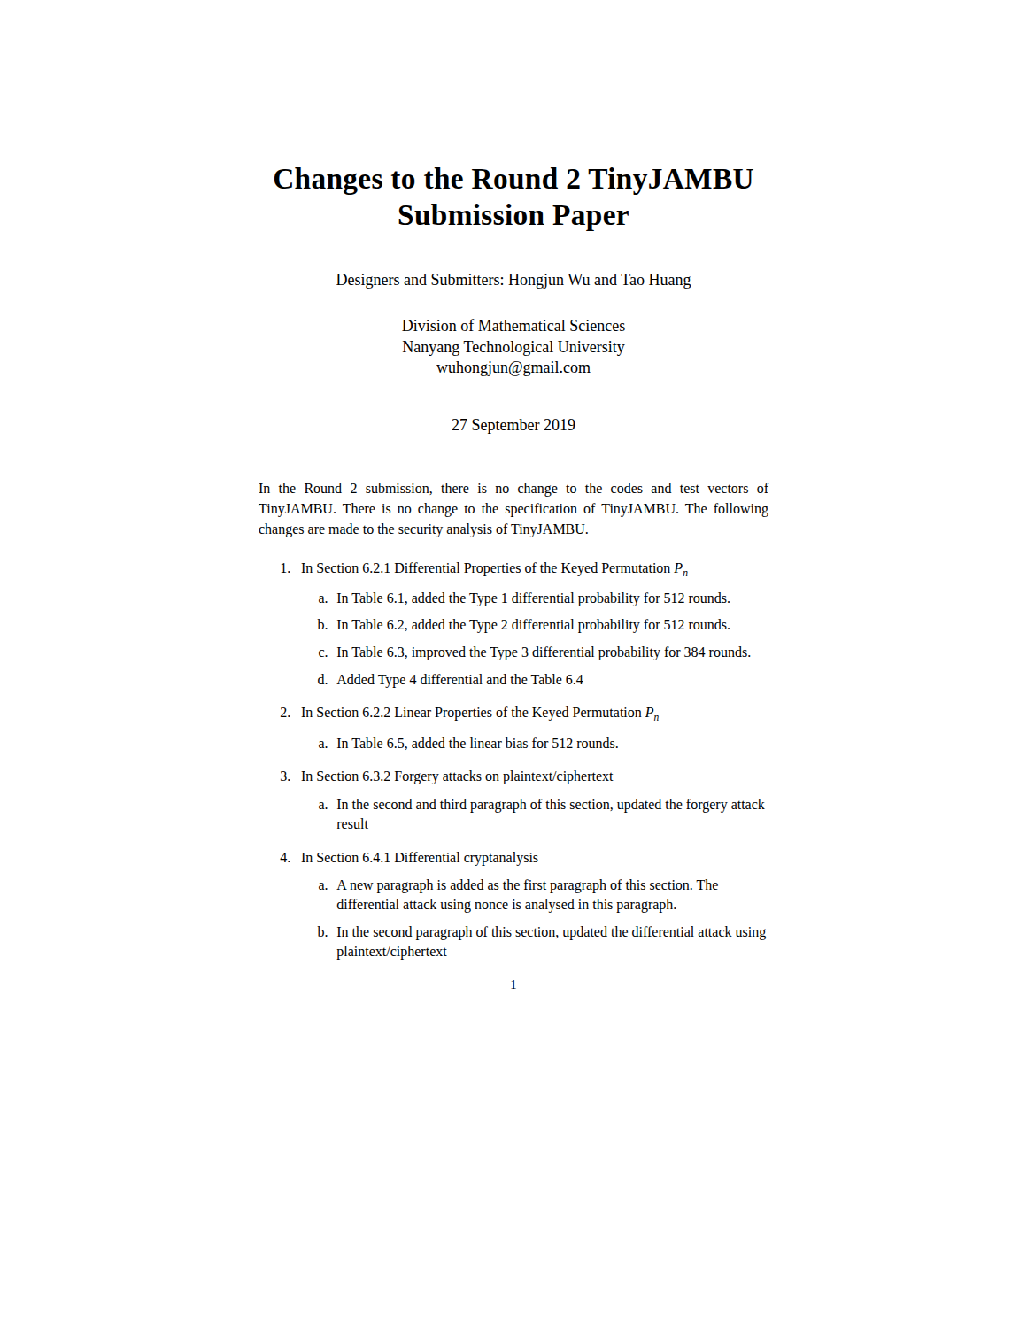Changes to the Round 2 TinyJAMBU
Submission Paper
Designers and Submitters: Hongjun Wu and Tao Huang
Division of Mathematical Sciences
Nanyang Technological University
wuhongjun@gmail.com
27 September 2019
In the Round 2 submission, there is no change to the codes and test vectors of TinyJAMBU. There is no change to the specification of TinyJAMBU. The following changes are made to the security analysis of TinyJAMBU.
In Section 6.2.1 Differential Properties of the Keyed Permutation Pn
In Table 6.1, added the Type 1 differential probability for 512 rounds.
In Table 6.2, added the Type 2 differential probability for 512 rounds.
In Table 6.3, improved the Type 3 differential probability for 384 rounds.
Added Type 4 differential and the Table 6.4
In Section 6.2.2 Linear Properties of the Keyed Permutation Pn
In Table 6.5, added the linear bias for 512 rounds.
In Section 6.3.2 Forgery attacks on plaintext/ciphertext
In the second and third paragraph of this section, updated the forgery attack result
In Section 6.4.1 Differential cryptanalysis
A new paragraph is added as the first paragraph of this section. The differential attack using nonce is analysed in this paragraph.
In the second paragraph of this section, updated the differential attack using plaintext/ciphertext
1